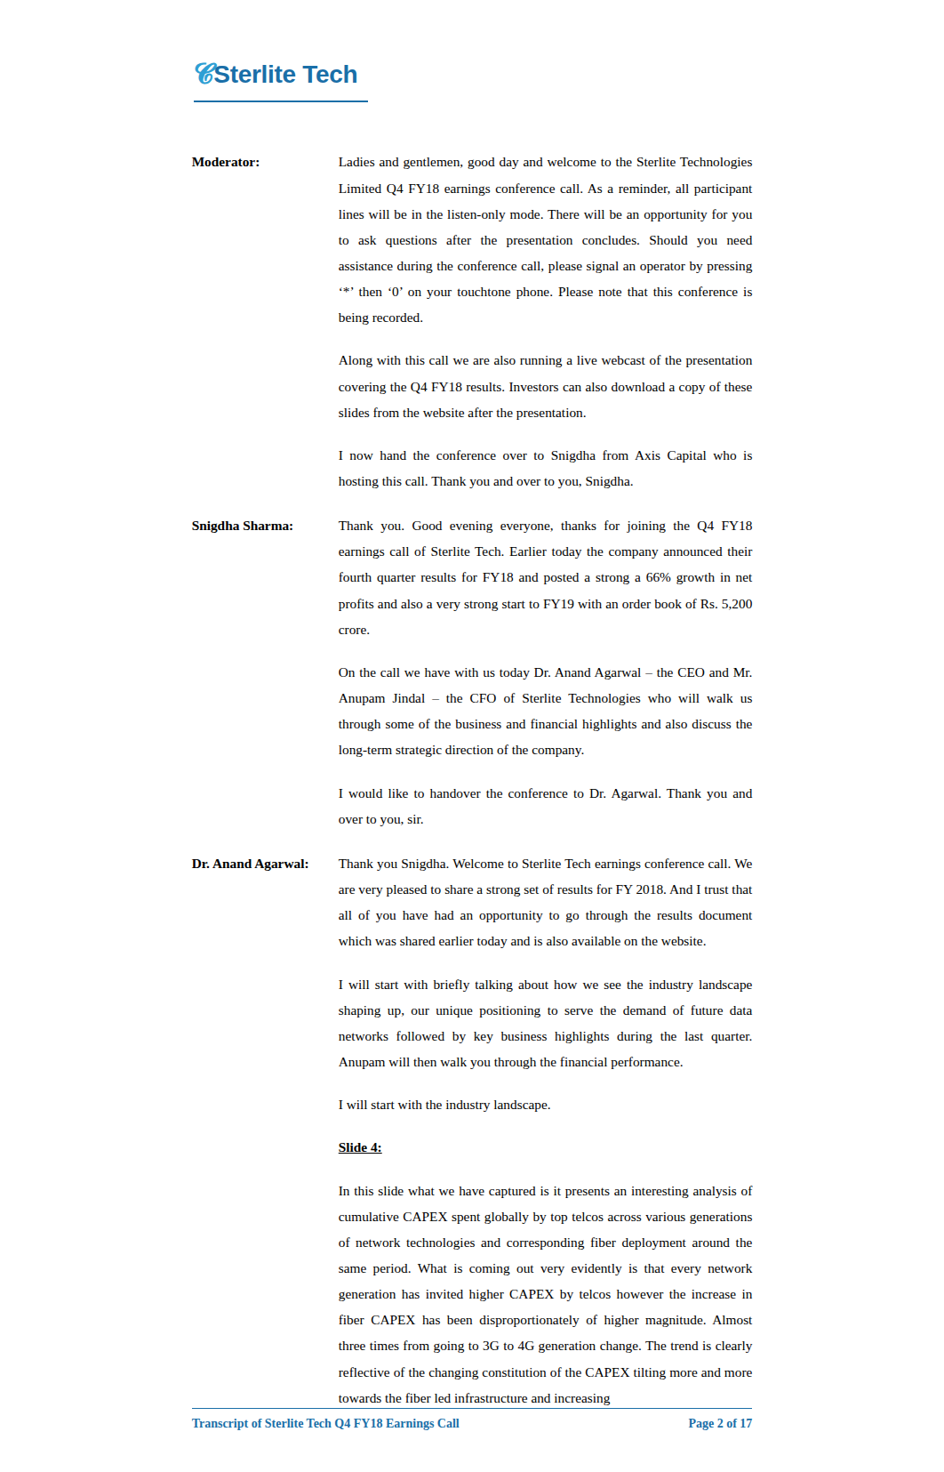𝓒Sterlite Tech
| Moderator: | Ladies and gentlemen, good day and welcome to the Sterlite Technologies Limited Q4 FY18 earnings conference call. As a reminder, all participant lines will be in the listen-only mode. There will be an opportunity for you to ask questions after the presentation concludes. Should you need assistance during the conference call, please signal an operator by pressing ‘*’ then ‘0’ on your touchtone phone. Please note that this conference is being recorded. Along with this call we are also running a live webcast of the presentation covering the Q4 FY18 results. Investors can also download a copy of these slides from the website after the presentation. I now hand the conference over to Snigdha from Axis Capital who is hosting this call. Thank you and over to you, Snigdha. |
| Snigdha Sharma: | Thank you. Good evening everyone, thanks for joining the Q4 FY18 earnings call of Sterlite Tech. Earlier today the company announced their fourth quarter results for FY18 and posted a strong a 66% growth in net profits and also a very strong start to FY19 with an order book of Rs. 5,200 crore. On the call we have with us today Dr. Anand Agarwal – the CEO and Mr. Anupam Jindal – the CFO of Sterlite Technologies who will walk us through some of the business and financial highlights and also discuss the long-term strategic direction of the company. I would like to handover the conference to Dr. Agarwal. Thank you and over to you, sir. |
| Dr. Anand Agarwal: | Thank you Snigdha. Welcome to Sterlite Tech earnings conference call. We are very pleased to share a strong set of results for FY 2018. And I trust that all of you have had an opportunity to go through the results document which was shared earlier today and is also available on the website. I will start with briefly talking about how we see the industry landscape shaping up, our unique positioning to serve the demand of future data networks followed by key business highlights during the last quarter. Anupam will then walk you through the financial performance. I will start with the industry landscape. Slide 4: In this slide what we have captured is it presents an interesting analysis of cumulative CAPEX spent globally by top telcos across various generations of network technologies and corresponding fiber deployment around the same period. What is coming out very evidently is that every network generation has invited higher CAPEX by telcos however the increase in fiber CAPEX has been disproportionately of higher magnitude. Almost three times from going to 3G to 4G generation change. The trend is clearly reflective of the changing constitution of the CAPEX tilting more and more towards the fiber led infrastructure and increasing |
Transcript of Sterlite Tech Q4 FY18 Earnings Call Page 2 of 17